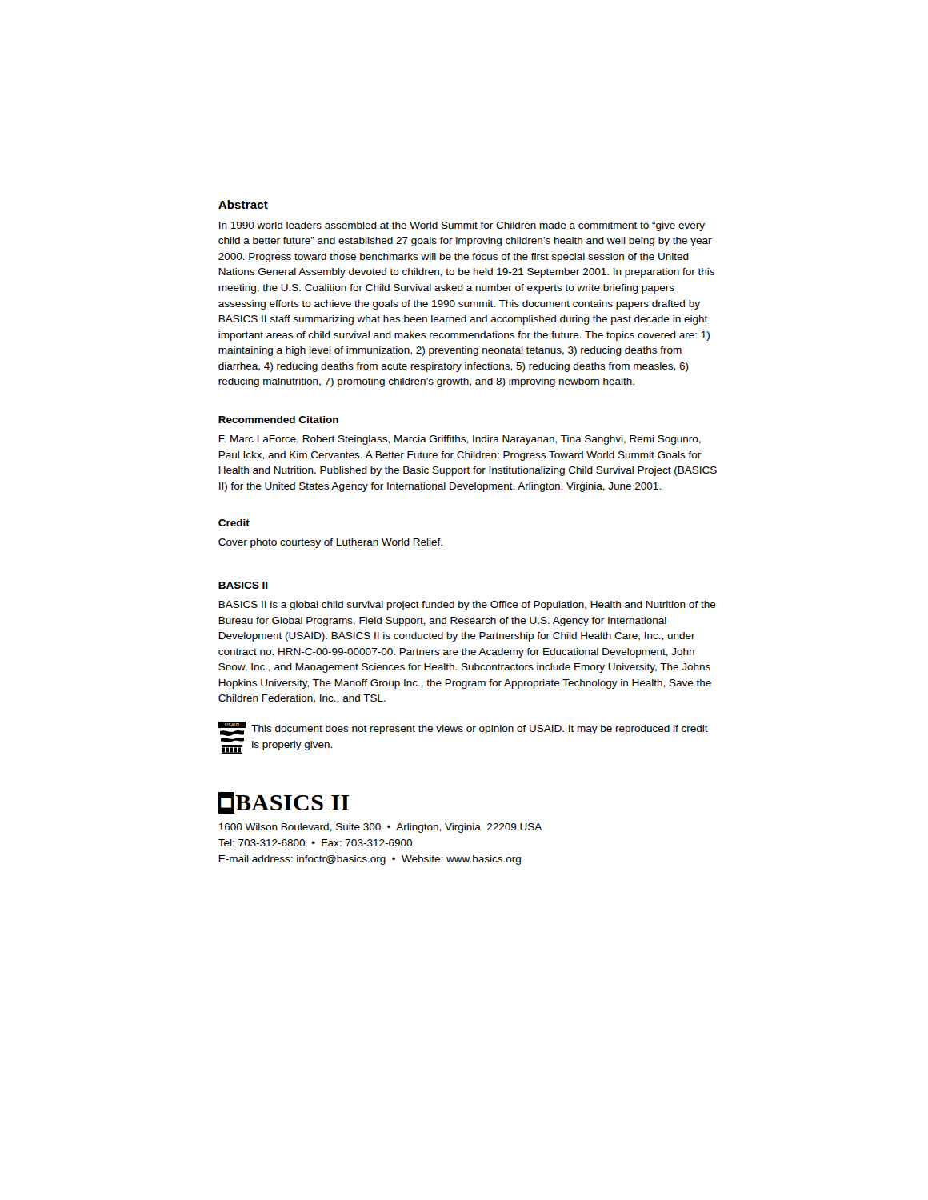Abstract
In 1990 world leaders assembled at the World Summit for Children made a commitment to “give every child a better future” and established 27 goals for improving children’s health and well being by the year 2000. Progress toward those benchmarks will be the focus of the first special session of the United Nations General Assembly devoted to children, to be held 19-21 September 2001. In preparation for this meeting, the U.S. Coalition for Child Survival asked a number of experts to write briefing papers assessing efforts to achieve the goals of the 1990 summit. This document contains papers drafted by BASICS II staff summarizing what has been learned and accomplished during the past decade in eight important areas of child survival and makes recommendations for the future. The topics covered are: 1) maintaining a high level of immunization, 2) preventing neonatal tetanus, 3) reducing deaths from diarrhea, 4) reducing deaths from acute respiratory infections, 5) reducing deaths from measles, 6) reducing malnutrition, 7) promoting children’s growth, and 8) improving newborn health.
Recommended Citation
F. Marc LaForce, Robert Steinglass, Marcia Griffiths, Indira Narayanan, Tina Sanghvi, Remi Sogunro, Paul Ickx, and Kim Cervantes. A Better Future for Children: Progress Toward World Summit Goals for Health and Nutrition. Published by the Basic Support for Institutionalizing Child Survival Project (BASICS II) for the United States Agency for International Development. Arlington, Virginia, June 2001.
Credit
Cover photo courtesy of Lutheran World Relief.
BASICS II
BASICS II is a global child survival project funded by the Office of Population, Health and Nutrition of the Bureau for Global Programs, Field Support, and Research of the U.S. Agency for International Development (USAID). BASICS II is conducted by the Partnership for Child Health Care, Inc., under contract no. HRN-C-00-99-00007-00. Partners are the Academy for Educational Development, John Snow, Inc., and Management Sciences for Health. Subcontractors include Emory University, The Johns Hopkins University, The Manoff Group Inc., the Program for Appropriate Technology in Health, Save the Children Federation, Inc., and TSL.
USAID
This document does not represent the views or opinion of USAID. It may be reproduced if credit is properly given.
■BASICS II
1600 Wilson Boulevard, Suite 300 • Arlington, Virginia 22209 USA
Tel: 703-312-6800 • Fax: 703-312-6900
E-mail address: infoctr@basics.org • Website: www.basics.org